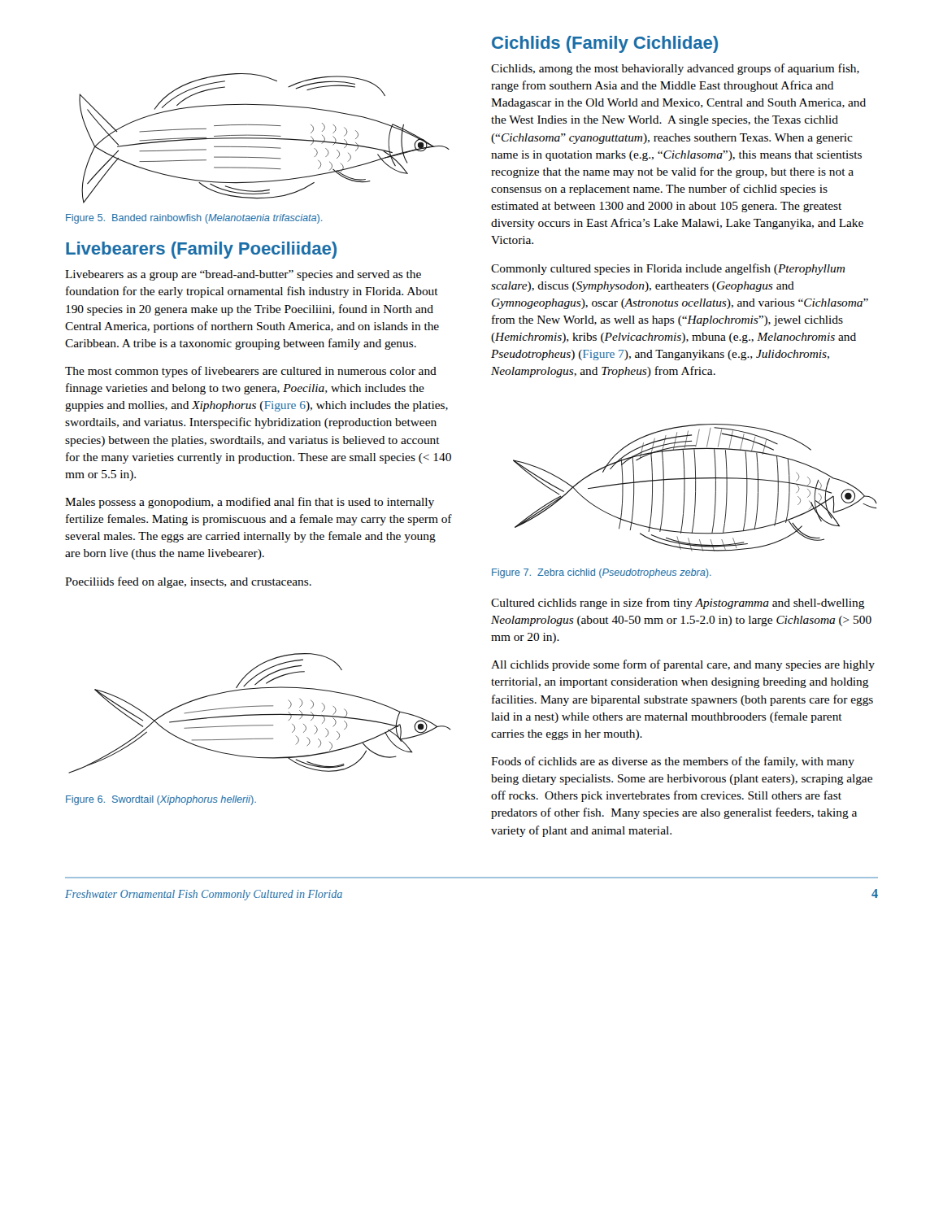Figure 5. Banded rainbowfish (Melanotaenia trifasciata).
Livebearers (Family Poeciliidae)
Livebearers as a group are “bread-and-butter” species and served as the foundation for the early tropical ornamental fish industry in Florida. About 190 species in 20 genera make up the Tribe Poeciliini, found in North and Central America, portions of northern South America, and on islands in the Caribbean. A tribe is a taxonomic grouping between family and genus.
The most common types of livebearers are cultured in numerous color and finnage varieties and belong to two genera, Poecilia, which includes the guppies and mollies, and Xiphophorus (Figure 6), which includes the platies, swordtails, and variatus. Interspecific hybridization (reproduction between species) between the platies, swordtails, and variatus is believed to account for the many varieties currently in production. These are small species (< 140 mm or 5.5 in).
Males possess a gonopodium, a modified anal fin that is used to internally fertilize females. Mating is promiscuous and a female may carry the sperm of several males. The eggs are carried internally by the female and the young are born live (thus the name livebearer).
Poeciliids feed on algae, insects, and crustaceans.
Figure 6. Swordtail (Xiphophorus hellerii).
Cichlids (Family Cichlidae)
Cichlids, among the most behaviorally advanced groups of aquarium fish, range from southern Asia and the Middle East throughout Africa and Madagascar in the Old World and Mexico, Central and South America, and the West Indies in the New World. A single species, the Texas cichlid (“Cichlasoma” cyanoguttatum), reaches southern Texas. When a generic name is in quotation marks (e.g., “Cichlasoma”), this means that scientists recognize that the name may not be valid for the group, but there is not a consensus on a replacement name. The number of cichlid species is estimated at between 1300 and 2000 in about 105 genera. The greatest diversity occurs in East Africa’s Lake Malawi, Lake Tanganyika, and Lake Victoria.
Commonly cultured species in Florida include angelfish (Pterophyllum scalare), discus (Symphysodon), eartheaters (Geophagus and Gymnogeophagus), oscar (Astronotus ocellatus), and various “Cichlasoma” from the New World, as well as haps (“Haplochromis”), jewel cichlids (Hemichromis), kribs (Pelvicachromis), mbuna (e.g., Melanochromis and Pseudotropheus) (Figure 7), and Tanganyikans (e.g., Julidochromis, Neolamprologus, and Tropheus) from Africa.
Figure 7. Zebra cichlid (Pseudotropheus zebra).
Cultured cichlids range in size from tiny Apistogramma and shell-dwelling Neolamprologus (about 40-50 mm or 1.5-2.0 in) to large Cichlasoma (> 500 mm or 20 in).
All cichlids provide some form of parental care, and many species are highly territorial, an important consideration when designing breeding and holding facilities. Many are biparental substrate spawners (both parents care for eggs laid in a nest) while others are maternal mouthbrooders (female parent carries the eggs in her mouth).
Foods of cichlids are as diverse as the members of the family, with many being dietary specialists. Some are herbivorous (plant eaters), scraping algae off rocks. Others pick invertebrates from crevices. Still others are fast predators of other fish. Many species are also generalist feeders, taking a variety of plant and animal material.
Freshwater Ornamental Fish Commonly Cultured in Florida 4